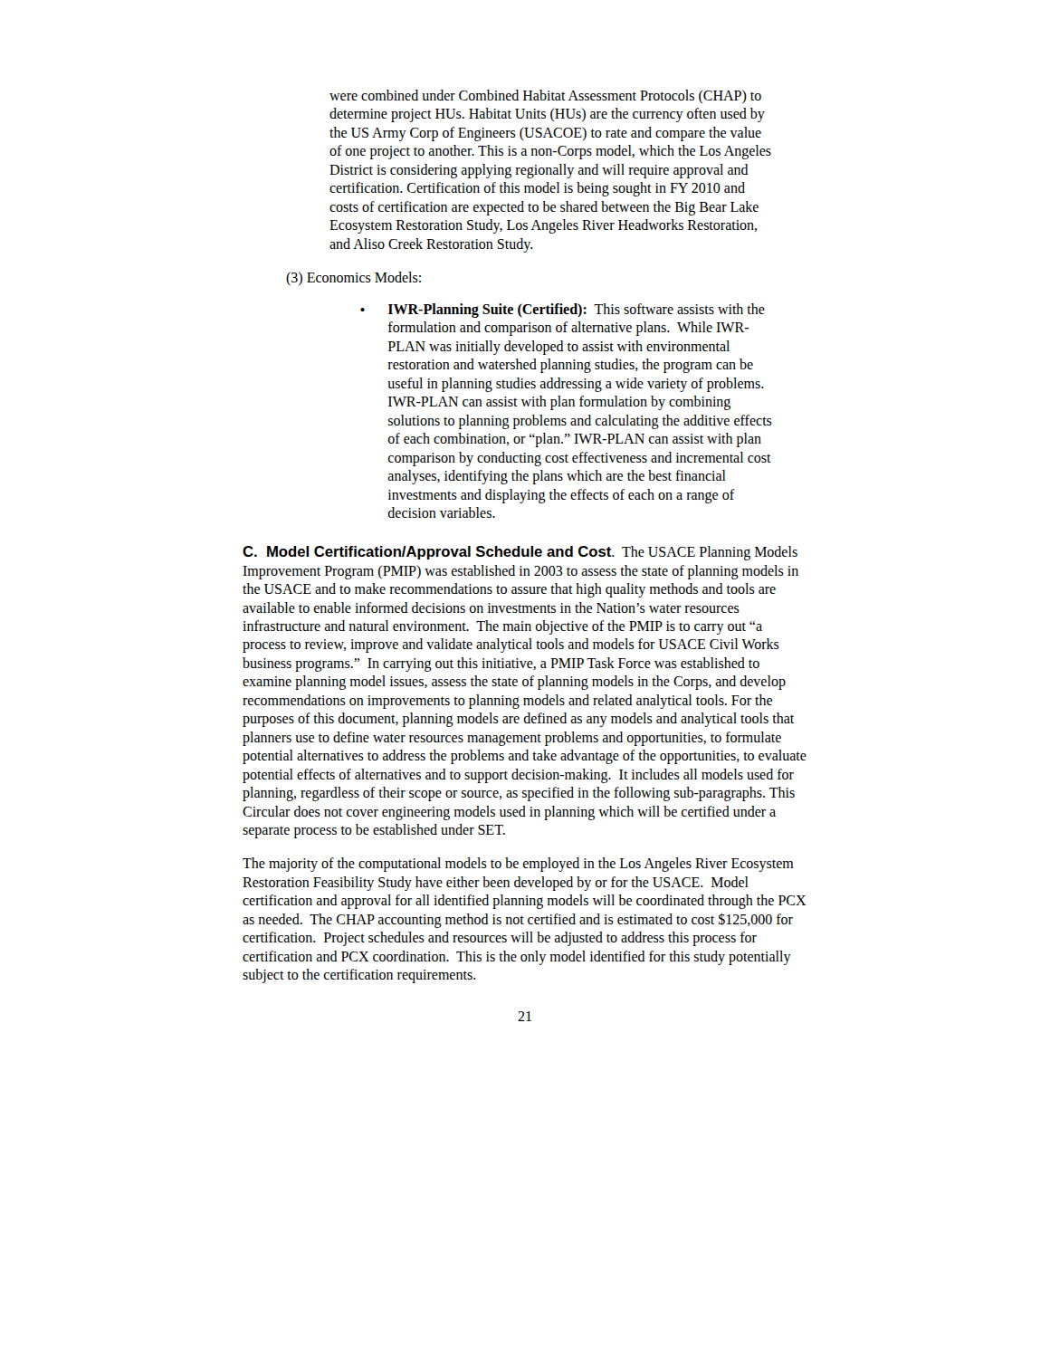were combined under Combined Habitat Assessment Protocols (CHAP) to determine project HUs. Habitat Units (HUs) are the currency often used by the US Army Corp of Engineers (USACOE) to rate and compare the value of one project to another. This is a non-Corps model, which the Los Angeles District is considering applying regionally and will require approval and certification. Certification of this model is being sought in FY 2010 and costs of certification are expected to be shared between the Big Bear Lake Ecosystem Restoration Study, Los Angeles River Headworks Restoration, and Aliso Creek Restoration Study.
(3) Economics Models:
IWR-Planning Suite (Certified): This software assists with the formulation and comparison of alternative plans. While IWR-PLAN was initially developed to assist with environmental restoration and watershed planning studies, the program can be useful in planning studies addressing a wide variety of problems. IWR-PLAN can assist with plan formulation by combining solutions to planning problems and calculating the additive effects of each combination, or “plan.” IWR-PLAN can assist with plan comparison by conducting cost effectiveness and incremental cost analyses, identifying the plans which are the best financial investments and displaying the effects of each on a range of decision variables.
C. Model Certification/Approval Schedule and Cost. The USACE Planning Models Improvement Program (PMIP) was established in 2003 to assess the state of planning models in the USACE and to make recommendations to assure that high quality methods and tools are available to enable informed decisions on investments in the Nation’s water resources infrastructure and natural environment. The main objective of the PMIP is to carry out “a process to review, improve and validate analytical tools and models for USACE Civil Works business programs.” In carrying out this initiative, a PMIP Task Force was established to examine planning model issues, assess the state of planning models in the Corps, and develop recommendations on improvements to planning models and related analytical tools. For the purposes of this document, planning models are defined as any models and analytical tools that planners use to define water resources management problems and opportunities, to formulate potential alternatives to address the problems and take advantage of the opportunities, to evaluate potential effects of alternatives and to support decision-making. It includes all models used for planning, regardless of their scope or source, as specified in the following sub-paragraphs. This Circular does not cover engineering models used in planning which will be certified under a separate process to be established under SET.
The majority of the computational models to be employed in the Los Angeles River Ecosystem Restoration Feasibility Study have either been developed by or for the USACE. Model certification and approval for all identified planning models will be coordinated through the PCX as needed. The CHAP accounting method is not certified and is estimated to cost $125,000 for certification. Project schedules and resources will be adjusted to address this process for certification and PCX coordination. This is the only model identified for this study potentially subject to the certification requirements.
21